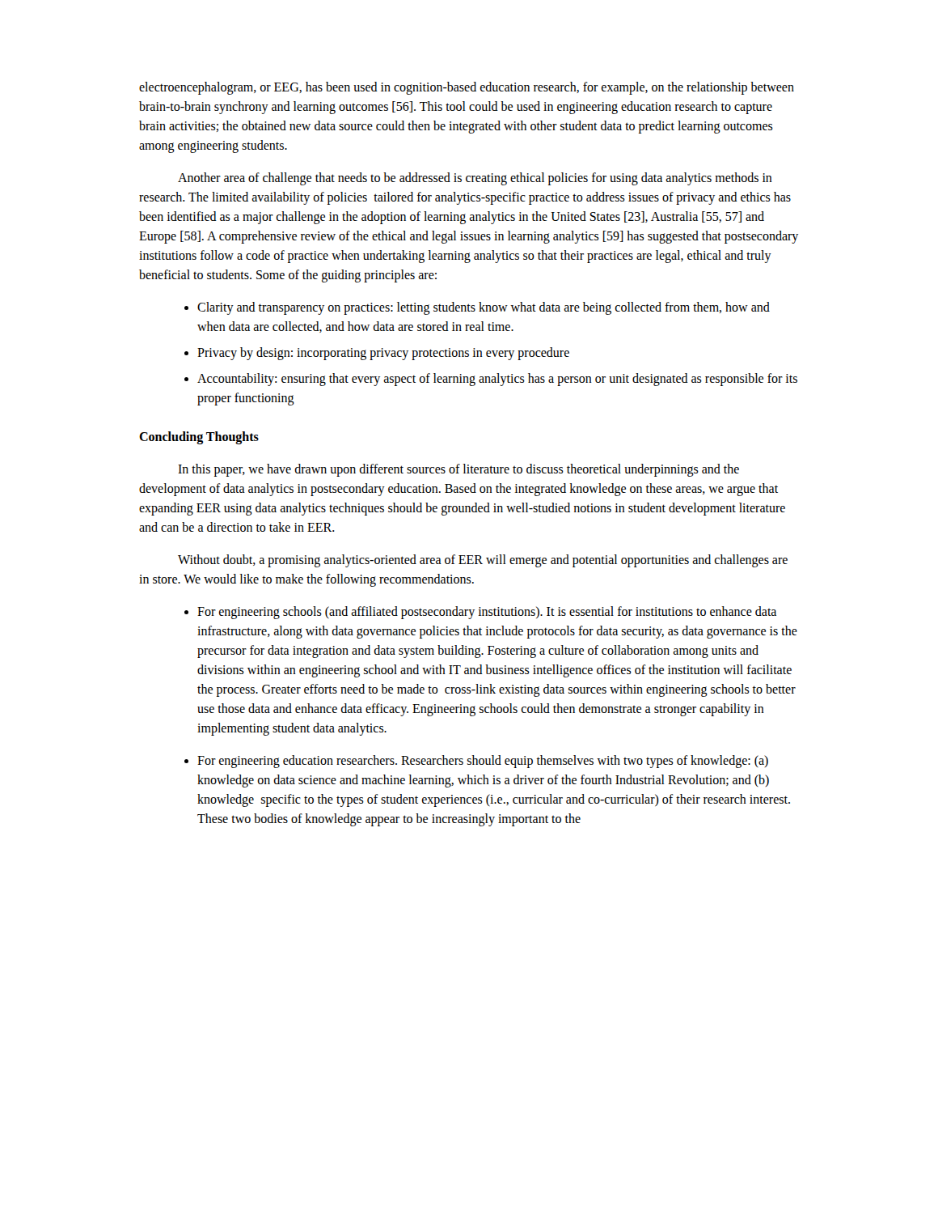electroencephalogram, or EEG, has been used in cognition-based education research, for example, on the relationship between brain-to-brain synchrony and learning outcomes [56]. This tool could be used in engineering education research to capture brain activities; the obtained new data source could then be integrated with other student data to predict learning outcomes among engineering students.
Another area of challenge that needs to be addressed is creating ethical policies for using data analytics methods in research. The limited availability of policies tailored for analytics-specific practice to address issues of privacy and ethics has been identified as a major challenge in the adoption of learning analytics in the United States [23], Australia [55, 57] and Europe [58]. A comprehensive review of the ethical and legal issues in learning analytics [59] has suggested that postsecondary institutions follow a code of practice when undertaking learning analytics so that their practices are legal, ethical and truly beneficial to students. Some of the guiding principles are:
Clarity and transparency on practices: letting students know what data are being collected from them, how and when data are collected, and how data are stored in real time.
Privacy by design: incorporating privacy protections in every procedure
Accountability: ensuring that every aspect of learning analytics has a person or unit designated as responsible for its proper functioning
Concluding Thoughts
In this paper, we have drawn upon different sources of literature to discuss theoretical underpinnings and the development of data analytics in postsecondary education. Based on the integrated knowledge on these areas, we argue that expanding EER using data analytics techniques should be grounded in well-studied notions in student development literature and can be a direction to take in EER.
Without doubt, a promising analytics-oriented area of EER will emerge and potential opportunities and challenges are in store. We would like to make the following recommendations.
For engineering schools (and affiliated postsecondary institutions). It is essential for institutions to enhance data infrastructure, along with data governance policies that include protocols for data security, as data governance is the precursor for data integration and data system building. Fostering a culture of collaboration among units and divisions within an engineering school and with IT and business intelligence offices of the institution will facilitate the process. Greater efforts need to be made to cross-link existing data sources within engineering schools to better use those data and enhance data efficacy. Engineering schools could then demonstrate a stronger capability in implementing student data analytics.
For engineering education researchers. Researchers should equip themselves with two types of knowledge: (a) knowledge on data science and machine learning, which is a driver of the fourth Industrial Revolution; and (b) knowledge specific to the types of student experiences (i.e., curricular and co-curricular) of their research interest. These two bodies of knowledge appear to be increasingly important to the